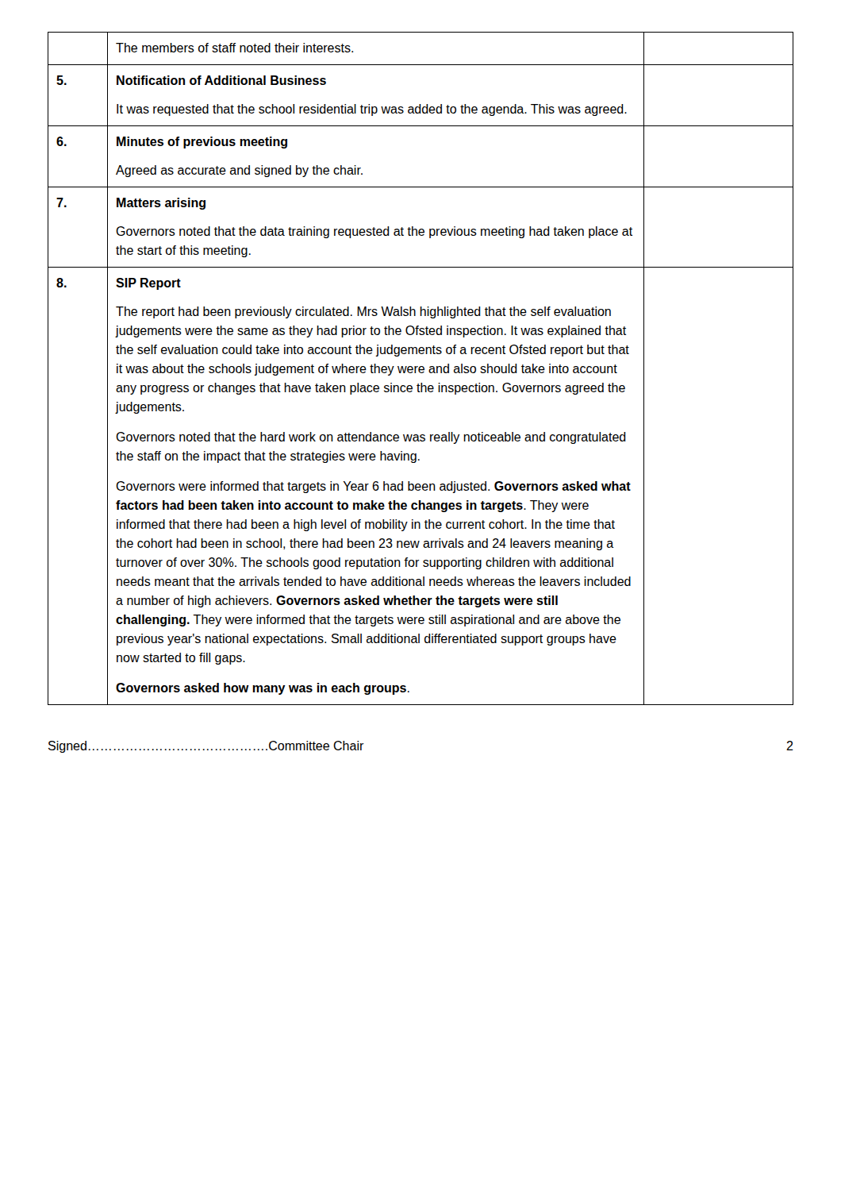| | The members of staff noted their interests. | |
| 5. | Notification of Additional Business It was requested that the school residential trip was added to the agenda. This was agreed. | |
| 6. | Minutes of previous meeting Agreed as accurate and signed by the chair. | |
| 7. | Matters arising Governors noted that the data training requested at the previous meeting had taken place at the start of this meeting. | |
| 8. | SIP Report The report had been previously circulated. Mrs Walsh highlighted that the self evaluation judgements were the same as they had prior to the Ofsted inspection. It was explained that the self evaluation could take into account the judgements of a recent Ofsted report but that it was about the schools judgement of where they were and also should take into account any progress or changes that have taken place since the inspection. Governors agreed the judgements. Governors noted that the hard work on attendance was really noticeable and congratulated the staff on the impact that the strategies were having. Governors were informed that targets in Year 6 had been adjusted. Governors asked what factors had been taken into account to make the changes in targets . They were informed that there had been a high level of mobility in the current cohort. In the time that the cohort had been in school, there had been 23 new arrivals and 24 leavers meaning a turnover of over 30%. The schools good reputation for supporting children with additional needs meant that the arrivals tended to have additional needs whereas the leavers included a number of high achievers. Governors asked whether the targets were still challenging. They were informed that the targets were still aspirational and are above the previous year's national expectations. Small additional differentiated support groups have now started to fill gaps. Governors asked how many was in each groups . | |
Signed…………………………………….Committee Chair 2